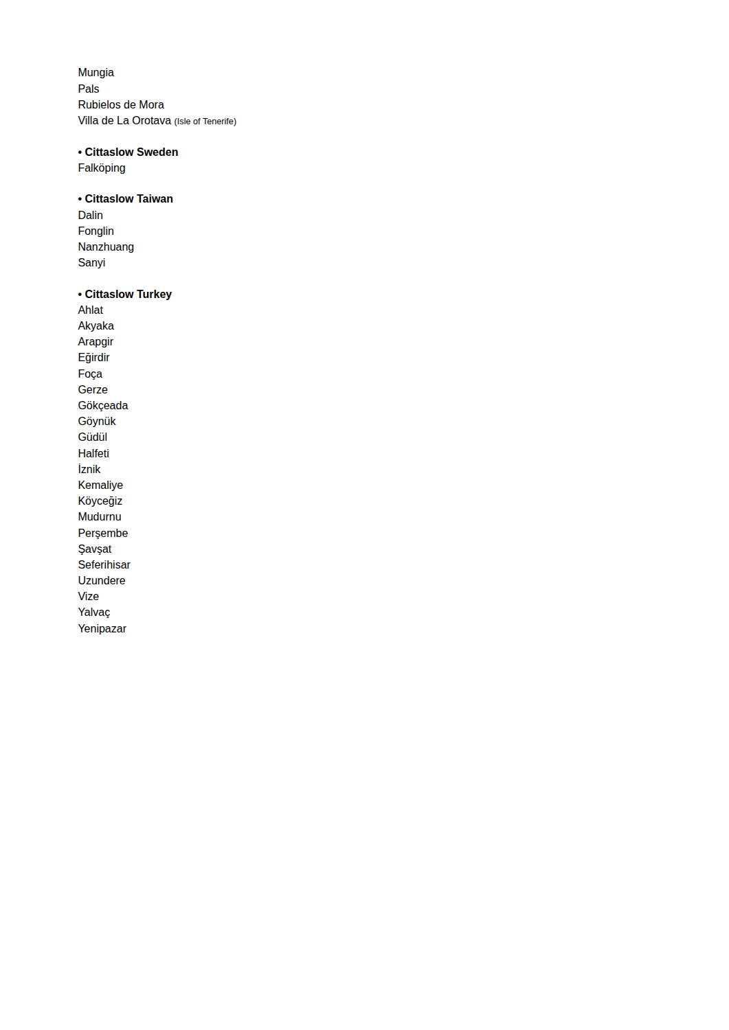Mungia
Pals
Rubielos de Mora
Villa de La Orotava (Isle of Tenerife)
• Cittaslow Sweden
Falköping
• Cittaslow Taiwan
Dalin
Fonglin
Nanzhuang
Sanyi
• Cittaslow Turkey
Ahlat
Akyaka
Arapgir
Eğirdir
Foça
Gerze
Gökçeada
Göynük
Güdül
Halfeti
İznik
Kemaliye
Köyceğiz
Mudurnu
Perşembe
Şavşat
Seferihisar
Uzundere
Vize
Yalvaç
Yenipazar